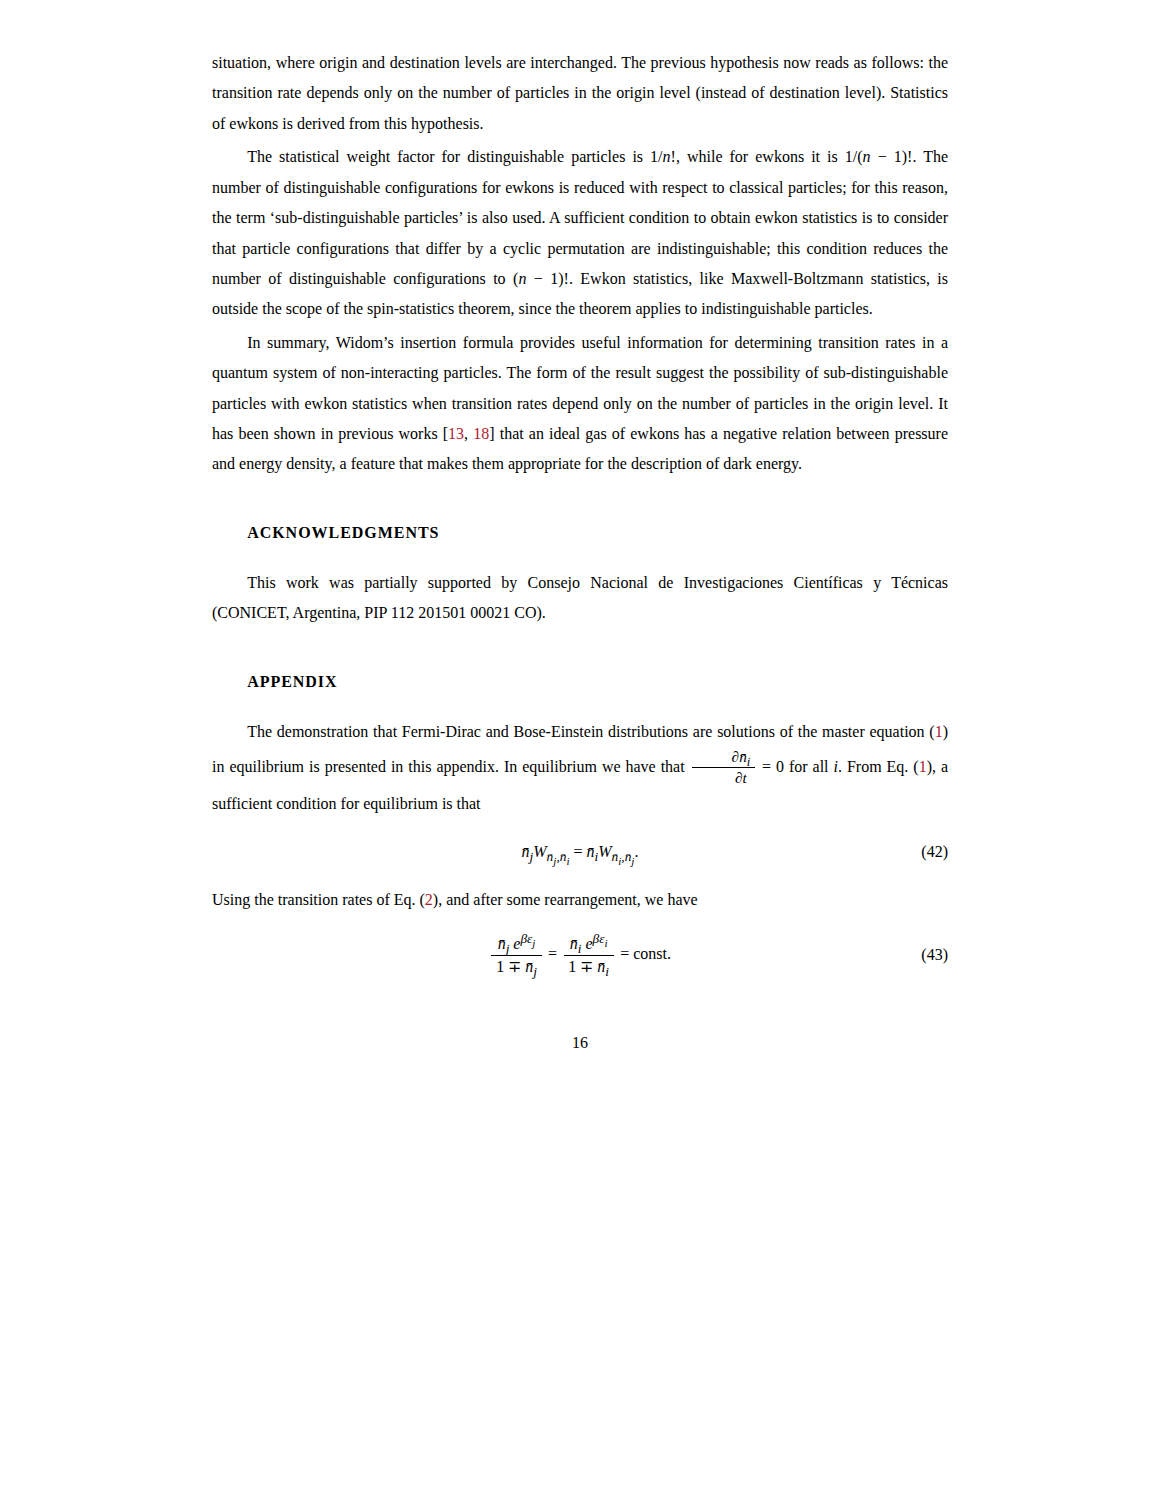situation, where origin and destination levels are interchanged. The previous hypothesis now reads as follows: the transition rate depends only on the number of particles in the origin level (instead of destination level). Statistics of ewkons is derived from this hypothesis.
The statistical weight factor for distinguishable particles is 1/n!, while for ewkons it is 1/(n − 1)!. The number of distinguishable configurations for ewkons is reduced with respect to classical particles; for this reason, the term ‘sub-distinguishable particles’ is also used. A sufficient condition to obtain ewkon statistics is to consider that particle configurations that differ by a cyclic permutation are indistinguishable; this condition reduces the number of distinguishable configurations to (n − 1)!. Ewkon statistics, like Maxwell-Boltzmann statistics, is outside the scope of the spin-statistics theorem, since the theorem applies to indistinguishable particles.
In summary, Widom’s insertion formula provides useful information for determining transition rates in a quantum system of non-interacting particles. The form of the result suggest the possibility of sub-distinguishable particles with ewkon statistics when transition rates depend only on the number of particles in the origin level. It has been shown in previous works [13, 18] that an ideal gas of ewkons has a negative relation between pressure and energy density, a feature that makes them appropriate for the description of dark energy.
ACKNOWLEDGMENTS
This work was partially supported by Consejo Nacional de Investigaciones Científicas y Técnicas (CONICET, Argentina, PIP 112 201501 00021 CO).
APPENDIX
The demonstration that Fermi-Dirac and Bose-Einstein distributions are solutions of the master equation (1) in equilibrium is presented in this appendix. In equilibrium we have that ∂n̄i∂t = 0 for all i. From Eq. (1), a sufficient condition for equilibrium is that
n̄jWn̄j,n̄i = n̄iWn̄i,n̄j. (42)
Using the transition rates of Eq. (2), and after some rearrangement, we have
n̄j eβεj 1 ∓ n̄j = n̄i eβεi 1 ∓ n̄i = const. (43)
16